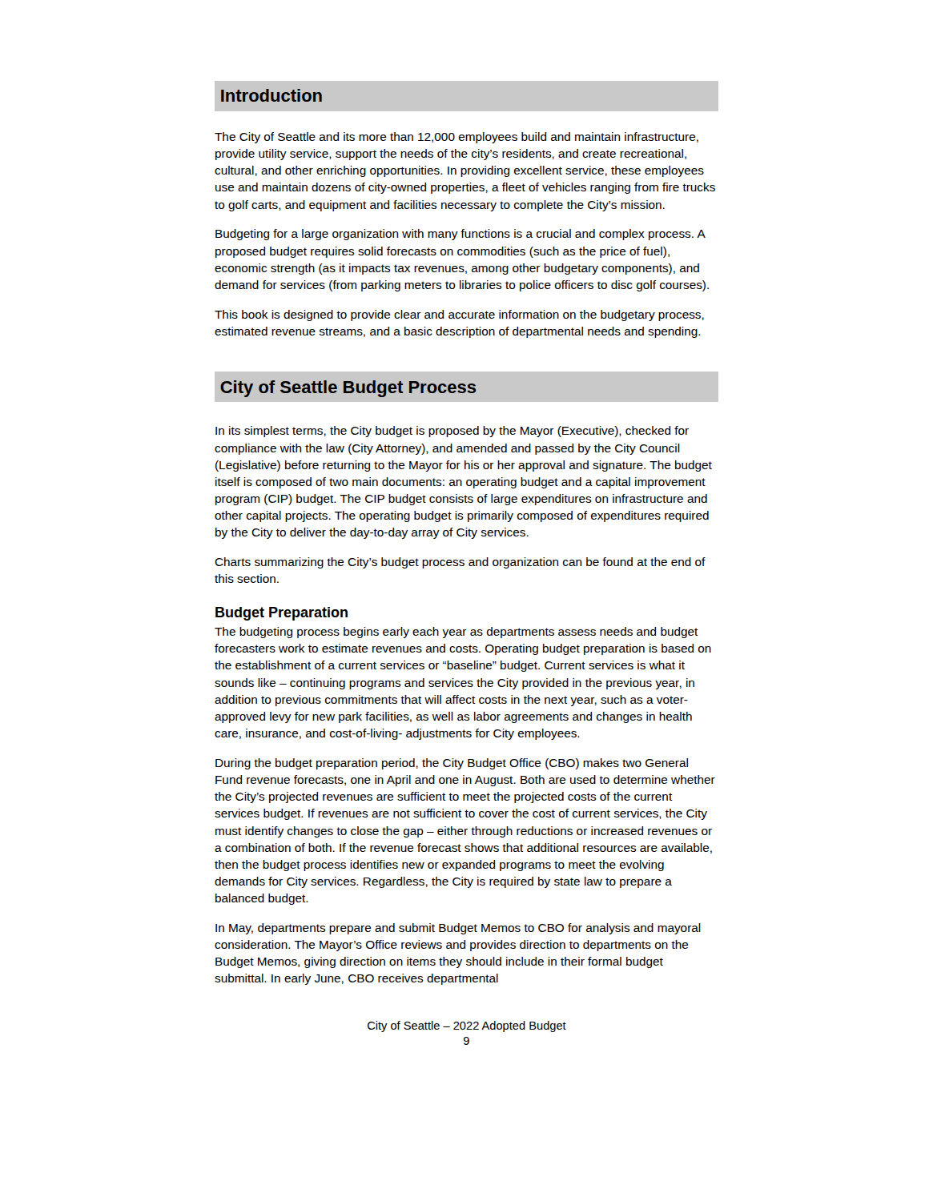Introduction
The City of Seattle and its more than 12,000 employees build and maintain infrastructure, provide utility service, support the needs of the city’s residents, and create recreational, cultural, and other enriching opportunities. In providing excellent service, these employees use and maintain dozens of city-owned properties, a fleet of vehicles ranging from fire trucks to golf carts, and equipment and facilities necessary to complete the City’s mission.
Budgeting for a large organization with many functions is a crucial and complex process. A proposed budget requires solid forecasts on commodities (such as the price of fuel), economic strength (as it impacts tax revenues, among other budgetary components), and demand for services (from parking meters to libraries to police officers to disc golf courses).
This book is designed to provide clear and accurate information on the budgetary process, estimated revenue streams, and a basic description of departmental needs and spending.
City of Seattle Budget Process
In its simplest terms, the City budget is proposed by the Mayor (Executive), checked for compliance with the law (City Attorney), and amended and passed by the City Council (Legislative) before returning to the Mayor for his or her approval and signature. The budget itself is composed of two main documents: an operating budget and a capital improvement program (CIP) budget. The CIP budget consists of large expenditures on infrastructure and other capital projects. The operating budget is primarily composed of expenditures required by the City to deliver the day-to-day array of City services.
Charts summarizing the City’s budget process and organization can be found at the end of this section.
Budget Preparation
The budgeting process begins early each year as departments assess needs and budget forecasters work to estimate revenues and costs. Operating budget preparation is based on the establishment of a current services or “baseline” budget. Current services is what it sounds like – continuing programs and services the City provided in the previous year, in addition to previous commitments that will affect costs in the next year, such as a voter-approved levy for new park facilities, as well as labor agreements and changes in health care, insurance, and cost-of-living- adjustments for City employees.
During the budget preparation period, the City Budget Office (CBO) makes two General Fund revenue forecasts, one in April and one in August. Both are used to determine whether the City’s projected revenues are sufficient to meet the projected costs of the current services budget. If revenues are not sufficient to cover the cost of current services, the City must identify changes to close the gap – either through reductions or increased revenues or a combination of both. If the revenue forecast shows that additional resources are available, then the budget process identifies new or expanded programs to meet the evolving demands for City services. Regardless, the City is required by state law to prepare a balanced budget.
In May, departments prepare and submit Budget Memos to CBO for analysis and mayoral consideration. The Mayor’s Office reviews and provides direction to departments on the Budget Memos, giving direction on items they should include in their formal budget submittal. In early June, CBO receives departmental
City of Seattle – 2022 Adopted Budget 9